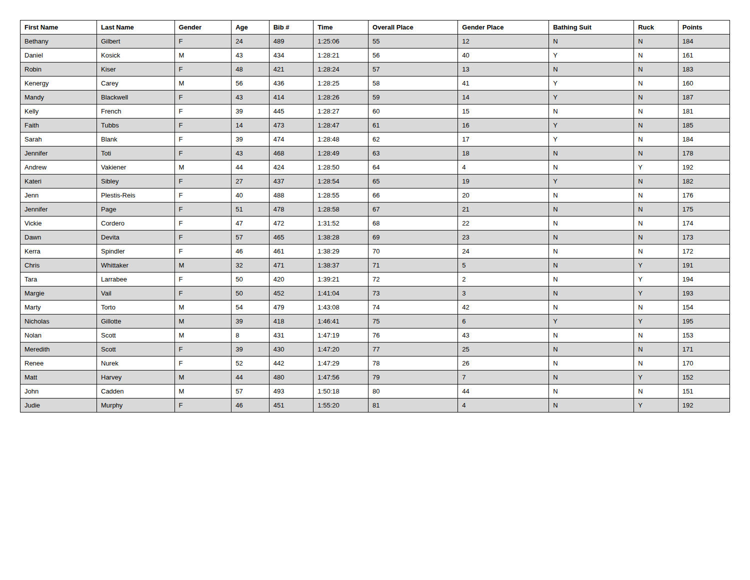| First Name | Last Name | Gender | Age | Bib # | Time | Overall Place | Gender Place | Bathing Suit | Ruck | Points |
| --- | --- | --- | --- | --- | --- | --- | --- | --- | --- | --- |
| Bethany | Gilbert | F | 24 | 489 | 1:25:06 | 55 | 12 | N | N | 184 |
| Daniel | Kosick | M | 43 | 434 | 1:28:21 | 56 | 40 | Y | N | 161 |
| Robin | Kiser | F | 48 | 421 | 1:28:24 | 57 | 13 | N | N | 183 |
| Kenergy | Carey | M | 56 | 436 | 1:28:25 | 58 | 41 | Y | N | 160 |
| Mandy | Blackwell | F | 43 | 414 | 1:28:26 | 59 | 14 | Y | N | 187 |
| Kelly | French | F | 39 | 445 | 1:28:27 | 60 | 15 | N | N | 181 |
| Faith | Tubbs | F | 14 | 473 | 1:28:47 | 61 | 16 | Y | N | 185 |
| Sarah | Blank | F | 39 | 474 | 1:28:48 | 62 | 17 | Y | N | 184 |
| Jennifer | Toti | F | 43 | 468 | 1:28:49 | 63 | 18 | N | N | 178 |
| Andrew | Vakiener | M | 44 | 424 | 1:28:50 | 64 | 4 | N | Y | 192 |
| Kateri | Sibley | F | 27 | 437 | 1:28:54 | 65 | 19 | Y | N | 182 |
| Jenn | Plestis-Reis | F | 40 | 488 | 1:28:55 | 66 | 20 | N | N | 176 |
| Jennifer | Page | F | 51 | 478 | 1:28:58 | 67 | 21 | N | N | 175 |
| Vickie | Cordero | F | 47 | 472 | 1:31:52 | 68 | 22 | N | N | 174 |
| Dawn | Devita | F | 57 | 465 | 1:38:28 | 69 | 23 | N | N | 173 |
| Kerra | Spindler | F | 46 | 461 | 1:38:29 | 70 | 24 | N | N | 172 |
| Chris | Whittaker | M | 32 | 471 | 1:38:37 | 71 | 5 | N | Y | 191 |
| Tara | Larrabee | F | 50 | 420 | 1:39:21 | 72 | 2 | N | Y | 194 |
| Margie | Vail | F | 50 | 452 | 1:41:04 | 73 | 3 | N | Y | 193 |
| Marty | Torto | M | 54 | 479 | 1:43:08 | 74 | 42 | N | N | 154 |
| Nicholas | Gillotte | M | 39 | 418 | 1:46:41 | 75 | 6 | Y | Y | 195 |
| Nolan | Scott | M | 8 | 431 | 1:47:19 | 76 | 43 | N | N | 153 |
| Meredith | Scott | F | 39 | 430 | 1:47:20 | 77 | 25 | N | N | 171 |
| Renee | Nurek | F | 52 | 442 | 1:47:29 | 78 | 26 | N | N | 170 |
| Matt | Harvey | M | 44 | 480 | 1:47:56 | 79 | 7 | N | Y | 152 |
| John | Cadden | M | 57 | 493 | 1:50:18 | 80 | 44 | N | N | 151 |
| Judie | Murphy | F | 46 | 451 | 1:55:20 | 81 | 4 | N | Y | 192 |